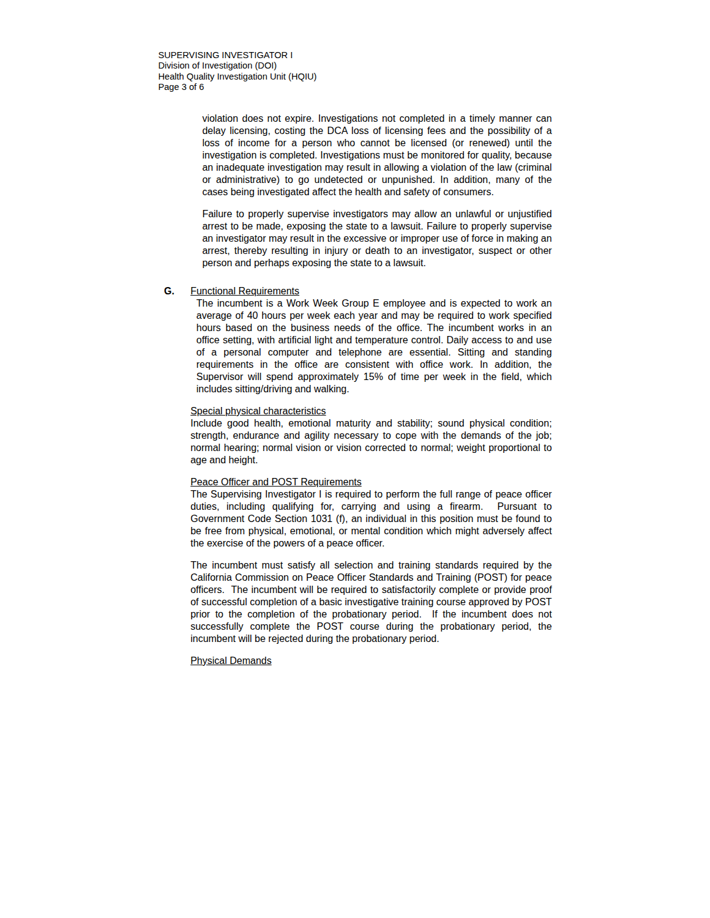SUPERVISING INVESTIGATOR I
Division of Investigation (DOI)
Health Quality Investigation Unit (HQIU)
Page 3 of 6
violation does not expire. Investigations not completed in a timely manner can delay licensing, costing the DCA loss of licensing fees and the possibility of a loss of income for a person who cannot be licensed (or renewed) until the investigation is completed. Investigations must be monitored for quality, because an inadequate investigation may result in allowing a violation of the law (criminal or administrative) to go undetected or unpunished. In addition, many of the cases being investigated affect the health and safety of consumers.
Failure to properly supervise investigators may allow an unlawful or unjustified arrest to be made, exposing the state to a lawsuit. Failure to properly supervise an investigator may result in the excessive or improper use of force in making an arrest, thereby resulting in injury or death to an investigator, suspect or other person and perhaps exposing the state to a lawsuit.
G.
Functional Requirements
The incumbent is a Work Week Group E employee and is expected to work an average of 40 hours per week each year and may be required to work specified hours based on the business needs of the office. The incumbent works in an office setting, with artificial light and temperature control. Daily access to and use of a personal computer and telephone are essential. Sitting and standing requirements in the office are consistent with office work. In addition, the Supervisor will spend approximately 15% of time per week in the field, which includes sitting/driving and walking.
Special physical characteristics
Include good health, emotional maturity and stability; sound physical condition; strength, endurance and agility necessary to cope with the demands of the job; normal hearing; normal vision or vision corrected to normal; weight proportional to age and height.
Peace Officer and POST Requirements
The Supervising Investigator I is required to perform the full range of peace officer duties, including qualifying for, carrying and using a firearm. Pursuant to Government Code Section 1031 (f), an individual in this position must be found to be free from physical, emotional, or mental condition which might adversely affect the exercise of the powers of a peace officer.
The incumbent must satisfy all selection and training standards required by the California Commission on Peace Officer Standards and Training (POST) for peace officers. The incumbent will be required to satisfactorily complete or provide proof of successful completion of a basic investigative training course approved by POST prior to the completion of the probationary period. If the incumbent does not successfully complete the POST course during the probationary period, the incumbent will be rejected during the probationary period.
Physical Demands